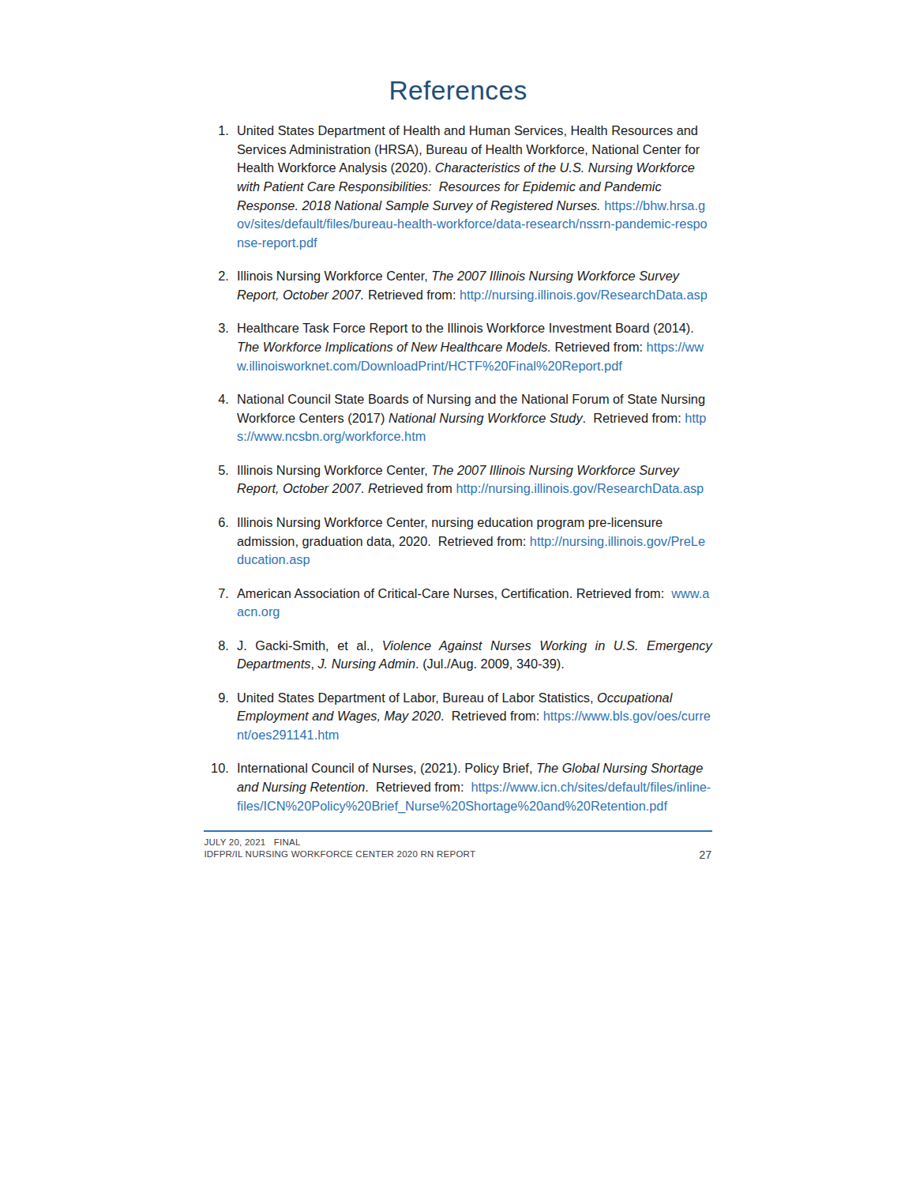References
United States Department of Health and Human Services, Health Resources and Services Administration (HRSA), Bureau of Health Workforce, National Center for Health Workforce Analysis (2020). Characteristics of the U.S. Nursing Workforce with Patient Care Responsibilities: Resources for Epidemic and Pandemic Response. 2018 National Sample Survey of Registered Nurses. https://bhw.hrsa.gov/sites/default/files/bureau-health-workforce/data-research/nssrn-pandemic-response-report.pdf
Illinois Nursing Workforce Center, The 2007 Illinois Nursing Workforce Survey Report, October 2007. Retrieved from: http://nursing.illinois.gov/ResearchData.asp
Healthcare Task Force Report to the Illinois Workforce Investment Board (2014). The Workforce Implications of New Healthcare Models. Retrieved from: https://www.illinoisworknet.com/DownloadPrint/HCTF%20Final%20Report.pdf
National Council State Boards of Nursing and the National Forum of State Nursing Workforce Centers (2017) National Nursing Workforce Study. Retrieved from: https://www.ncsbn.org/workforce.htm
Illinois Nursing Workforce Center, The 2007 Illinois Nursing Workforce Survey Report, October 2007. Retrieved from http://nursing.illinois.gov/ResearchData.asp
Illinois Nursing Workforce Center, nursing education program pre-licensure admission, graduation data, 2020. Retrieved from: http://nursing.illinois.gov/PreLeducation.asp
American Association of Critical-Care Nurses, Certification. Retrieved from: www.aacn.org
J. Gacki-Smith, et al., Violence Against Nurses Working in U.S. Emergency Departments, J. Nursing Admin. (Jul./Aug. 2009, 340-39).
United States Department of Labor, Bureau of Labor Statistics, Occupational Employment and Wages, May 2020. Retrieved from: https://www.bls.gov/oes/current/oes291141.htm
International Council of Nurses, (2021). Policy Brief, The Global Nursing Shortage and Nursing Retention. Retrieved from: https://www.icn.ch/sites/default/files/inline-files/ICN%20Policy%20Brief_Nurse%20Shortage%20and%20Retention.pdf
July 20, 2021 Final
IDFPR/IL Nursing Workforce Center 2020 RN Report
27